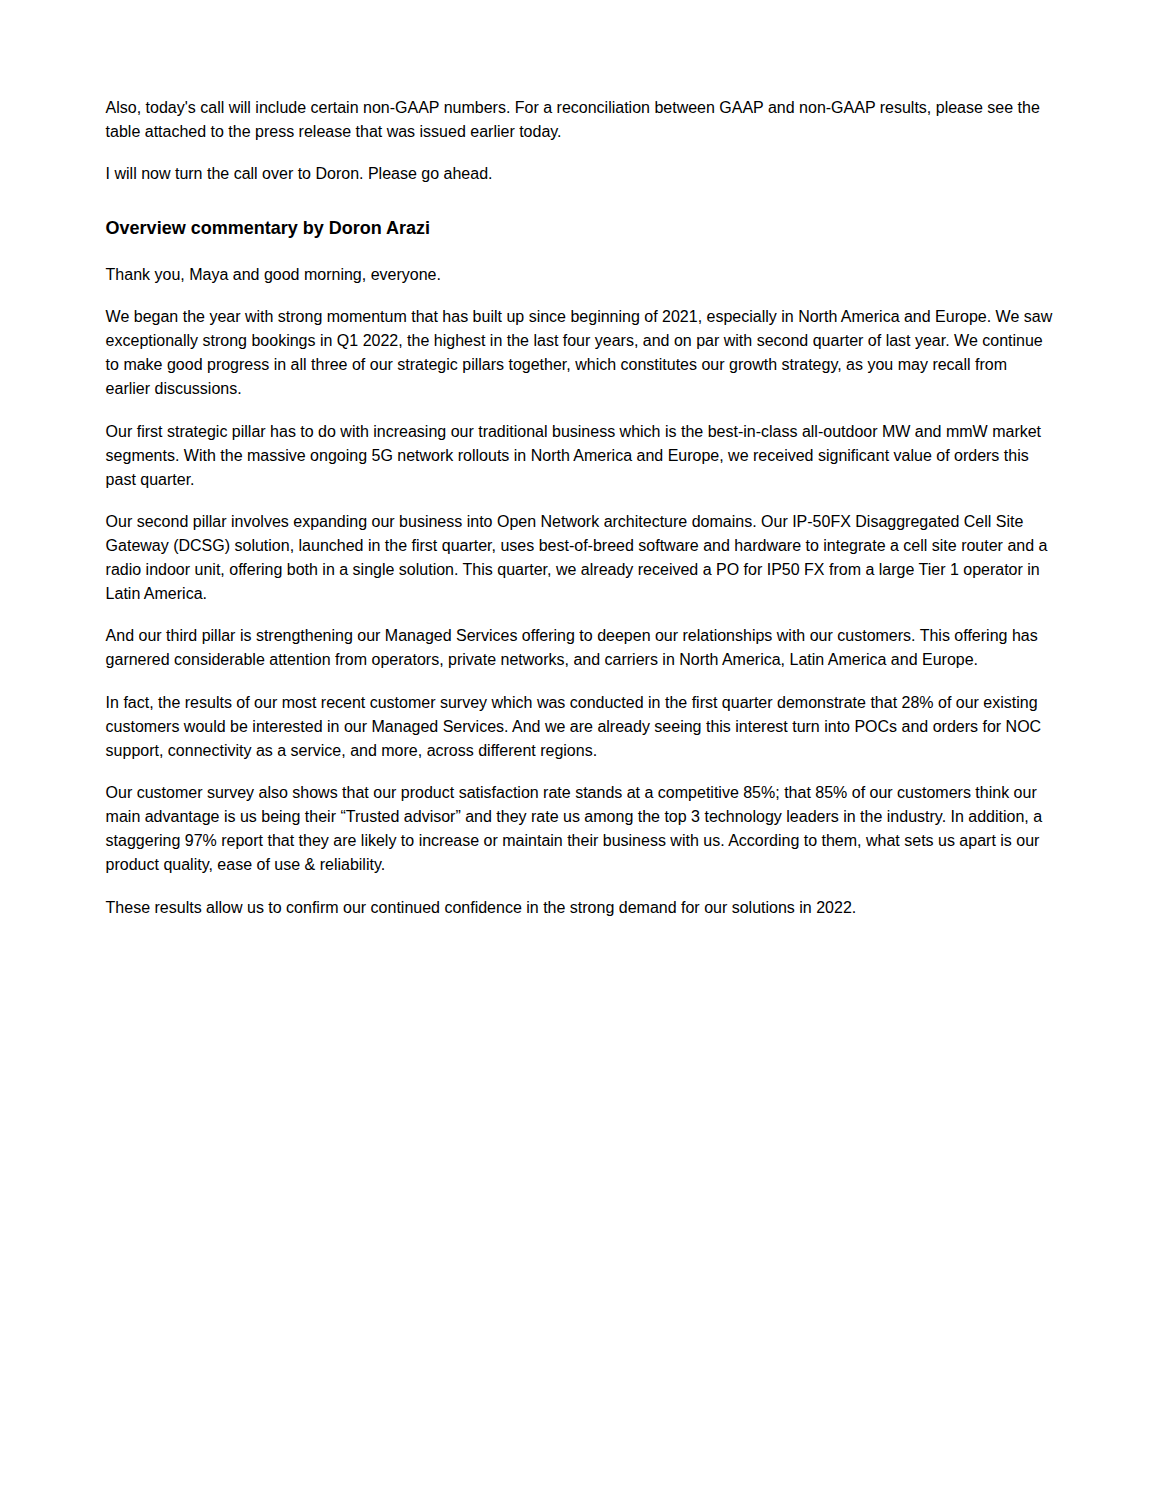Also, today's call will include certain non-GAAP numbers. For a reconciliation between GAAP and non-GAAP results, please see the table attached to the press release that was issued earlier today.
I will now turn the call over to Doron. Please go ahead.
Overview commentary by Doron Arazi
Thank you, Maya and good morning, everyone.
We began the year with strong momentum that has built up since beginning of 2021, especially in North America and Europe. We saw exceptionally strong bookings in Q1 2022, the highest in the last four years, and on par with second quarter of last year. We continue to make good progress in all three of our strategic pillars together, which constitutes our growth strategy, as you may recall from earlier discussions.
Our first strategic pillar has to do with increasing our traditional business which is the best-in-class all-outdoor MW and mmW market segments. With the massive ongoing 5G network rollouts in North America and Europe, we received significant value of orders this past quarter.
Our second pillar involves expanding our business into Open Network architecture domains. Our IP-50FX Disaggregated Cell Site Gateway (DCSG) solution, launched in the first quarter, uses best-of-breed software and hardware to integrate a cell site router and a radio indoor unit, offering both in a single solution. This quarter, we already received a PO for IP50 FX from a large Tier 1 operator in Latin America.
And our third pillar is strengthening our Managed Services offering to deepen our relationships with our customers. This offering has garnered considerable attention from operators, private networks, and carriers in North America, Latin America and Europe.
In fact, the results of our most recent customer survey which was conducted in the first quarter demonstrate that 28% of our existing customers would be interested in our Managed Services. And we are already seeing this interest turn into POCs and orders for NOC support, connectivity as a service, and more, across different regions.
Our customer survey also shows that our product satisfaction rate stands at a competitive 85%; that 85% of our customers think our main advantage is us being their “Trusted advisor” and they rate us among the top 3 technology leaders in the industry. In addition, a staggering 97% report that they are likely to increase or maintain their business with us. According to them, what sets us apart is our product quality, ease of use & reliability.
These results allow us to confirm our continued confidence in the strong demand for our solutions in 2022.